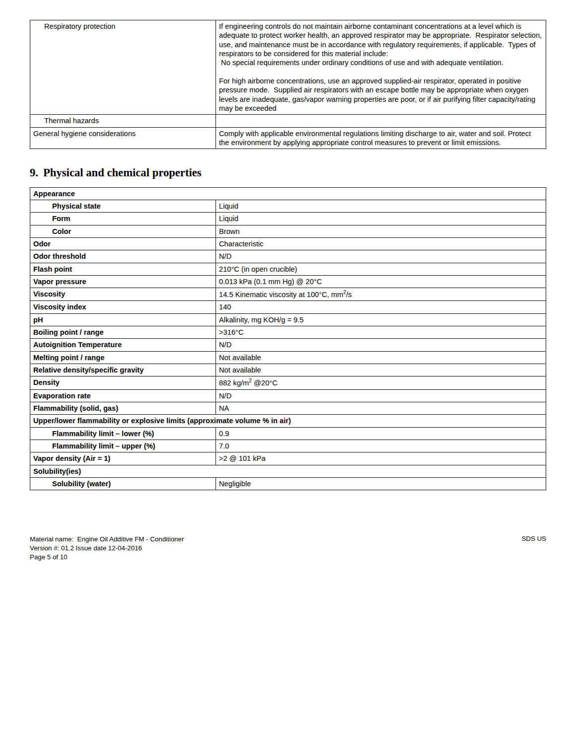| Respiratory protection | If engineering controls do not maintain airborne contaminant concentrations at a level which is adequate to protect worker health, an approved respirator may be appropriate. Respirator selection, use, and maintenance must be in accordance with regulatory requirements, if applicable. Types of respirators to be considered for this material include: No special requirements under ordinary conditions of use and with adequate ventilation. For high airborne concentrations, use an approved supplied-air respirator, operated in positive pressure mode. Supplied air respirators with an escape bottle may be appropriate when oxygen levels are inadequate, gas/vapor warning properties are poor, or if air purifying filter capacity/rating may be exceeded |
| Thermal hazards | |
| General hygiene considerations | Comply with applicable environmental regulations limiting discharge to air, water and soil. Protect the environment by applying appropriate control measures to prevent or limit emissions. |
9. Physical and chemical properties
| Appearance |
| Physical state | Liquid |
| Form | Liquid |
| Color | Brown |
| Odor | Characteristic |
| Odor threshold | N/D |
| Flash point | 210°C (in open crucible) |
| Vapor pressure | 0.013 kPa (0.1 mm Hg) @ 20°C |
| Viscosity | 14.5 Kinematic viscosity at 100°C, mm 2 /s |
| Viscosity index | 140 |
| pH | Alkalinity, mg KOH/g = 9.5 |
| Boiling point / range | >316°C |
| Autoignition Temperature | N/D |
| Melting point / range | Not available |
| Relative density/specific gravity | Not available |
| Density | 882 kg/m 2 @20°C |
| Evaporation rate | N/D |
| Flammability (solid, gas) | NA |
| Upper/lower flammability or explosive limits (approximate volume % in air) |
| Flammability limit – lower (%) | 0.9 |
| Flammability limit – upper (%) | 7.0 |
| Vapor density (Air = 1) | >2 @ 101 kPa |
| Solubility(ies) |
| Solubility (water) | Negligible |
SDS US
Material name: Engine Oil Additive FM - Conditioner
Version #: 01.2 Issue date 12-04-2016
Page 5 of 10